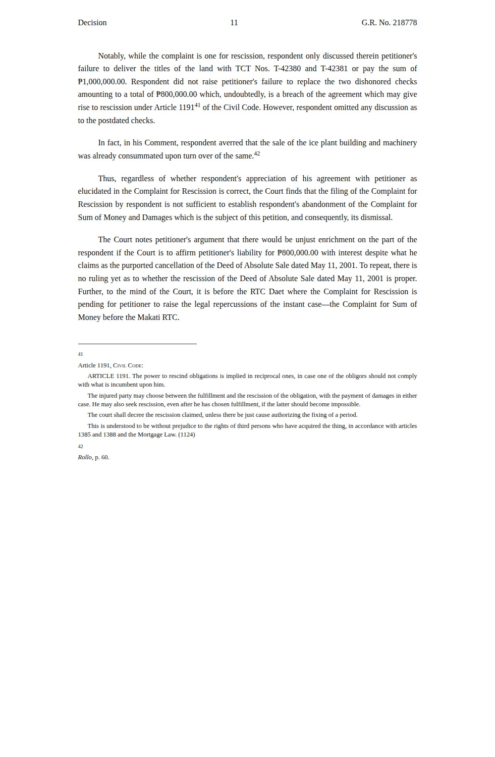Decision
11
G.R. No. 218778
Notably, while the complaint is one for rescission, respondent only discussed therein petitioner's failure to deliver the titles of the land with TCT Nos. T-42380 and T-42381 or pay the sum of ₱1,000,000.00. Respondent did not raise petitioner's failure to replace the two dishonored checks amounting to a total of ₱800,000.00 which, undoubtedly, is a breach of the agreement which may give rise to rescission under Article 119141 of the Civil Code. However, respondent omitted any discussion as to the postdated checks.
In fact, in his Comment, respondent averred that the sale of the ice plant building and machinery was already consummated upon turn over of the same.42
Thus, regardless of whether respondent's appreciation of his agreement with petitioner as elucidated in the Complaint for Rescission is correct, the Court finds that the filing of the Complaint for Rescission by respondent is not sufficient to establish respondent's abandonment of the Complaint for Sum of Money and Damages which is the subject of this petition, and consequently, its dismissal.
The Court notes petitioner's argument that there would be unjust enrichment on the part of the respondent if the Court is to affirm petitioner's liability for ₱800,000.00 with interest despite what he claims as the purported cancellation of the Deed of Absolute Sale dated May 11, 2001. To repeat, there is no ruling yet as to whether the rescission of the Deed of Absolute Sale dated May 11, 2001 is proper. Further, to the mind of the Court, it is before the RTC Daet where the Complaint for Rescission is pending for petitioner to raise the legal repercussions of the instant case—the Complaint for Sum of Money before the Makati RTC.
41
Article 1191, Civil Code:
ARTICLE 1191. The power to rescind obligations is implied in reciprocal ones, in case one of the obligors should not comply with what is incumbent upon him.
The injured party may choose between the fulfillment and the rescission of the obligation, with the payment of damages in either case. He may also seek rescission, even after he has chosen fulfillment, if the latter should become impossible.
The court shall decree the rescission claimed, unless there be just cause authorizing the fixing of a period.
This is understood to be without prejudice to the rights of third persons who have acquired the thing, in accordance with articles 1385 and 1388 and the Mortgage Law. (1124)
42
Rollo, p. 60.